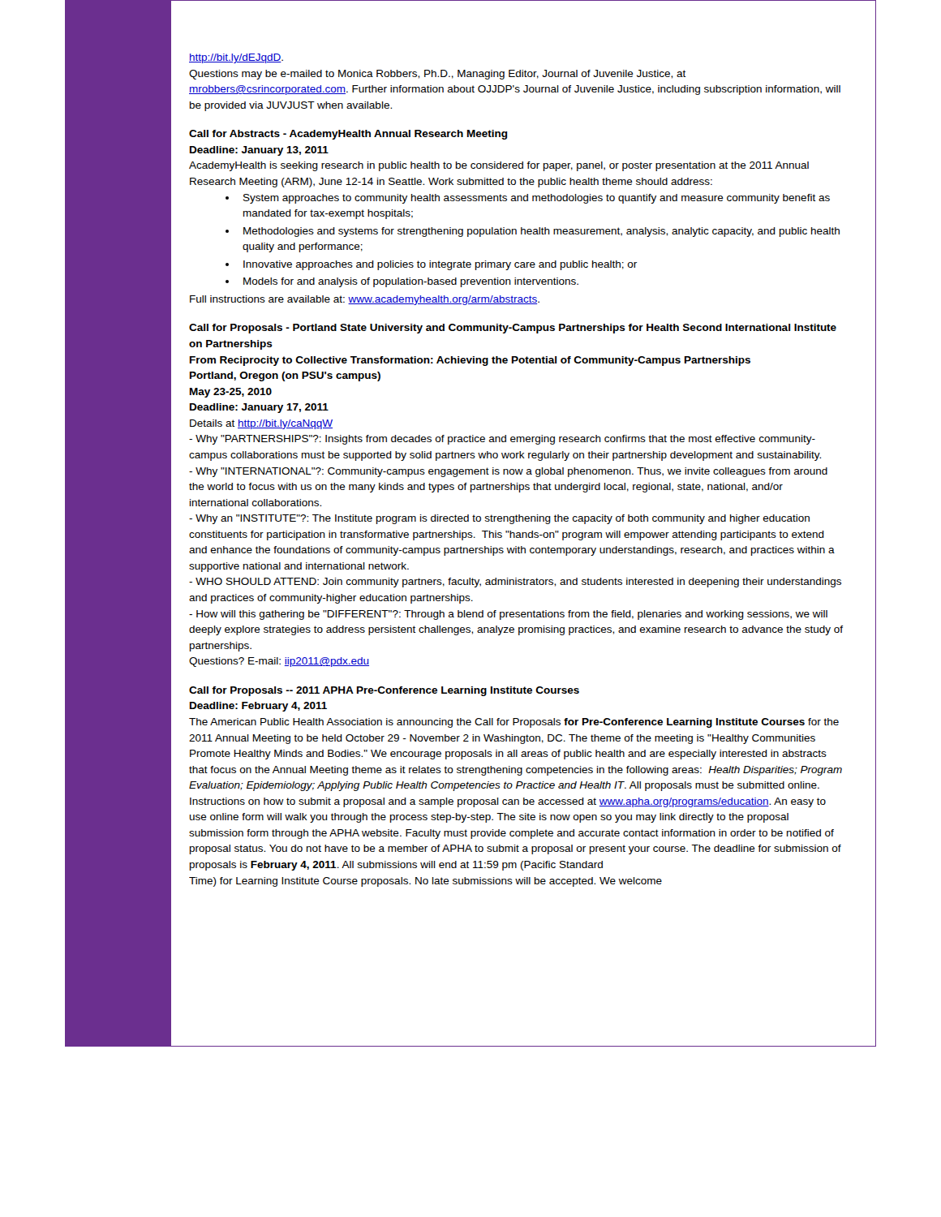http://bit.ly/dEJqdD.
Questions may be e-mailed to Monica Robbers, Ph.D., Managing Editor, Journal of Juvenile Justice, at mrobbers@csrincorporated.com. Further information about OJJDP's Journal of Juvenile Justice, including subscription information, will be provided via JUVJUST when available.
Call for Abstracts - AcademyHealth Annual Research Meeting
Deadline: January 13, 2011
AcademyHealth is seeking research in public health to be considered for paper, panel, or poster presentation at the 2011 Annual Research Meeting (ARM), June 12-14 in Seattle. Work submitted to the public health theme should address:
System approaches to community health assessments and methodologies to quantify and measure community benefit as mandated for tax-exempt hospitals;
Methodologies and systems for strengthening population health measurement, analysis, analytic capacity, and public health quality and performance;
Innovative approaches and policies to integrate primary care and public health; or
Models for and analysis of population-based prevention interventions.
Full instructions are available at: www.academyhealth.org/arm/abstracts.
Call for Proposals - Portland State University and Community-Campus Partnerships for Health Second International Institute on Partnerships
From Reciprocity to Collective Transformation: Achieving the Potential of Community-Campus Partnerships
Portland, Oregon (on PSU's campus)
May 23-25, 2010
Deadline: January 17, 2011
Details at http://bit.ly/caNqqW
- Why "PARTNERSHIPS"?: Insights from decades of practice and emerging research confirms that the most effective community-campus collaborations must be supported by solid partners who work regularly on their partnership development and sustainability.
- Why "INTERNATIONAL"?: Community-campus engagement is now a global phenomenon. Thus, we invite colleagues from around the world to focus with us on the many kinds and types of partnerships that undergird local, regional, state, national, and/or international collaborations.
- Why an "INSTITUTE"?: The Institute program is directed to strengthening the capacity of both community and higher education constituents for participation in transformative partnerships. This "hands-on" program will empower attending participants to extend and enhance the foundations of community-campus partnerships with contemporary understandings, research, and practices within a supportive national and international network.
- WHO SHOULD ATTEND: Join community partners, faculty, administrators, and students interested in deepening their understandings and practices of community-higher education partnerships.
- How will this gathering be "DIFFERENT"?: Through a blend of presentations from the field, plenaries and working sessions, we will deeply explore strategies to address persistent challenges, analyze promising practices, and examine research to advance the study of partnerships.
Questions? E-mail: iip2011@pdx.edu
Call for Proposals -- 2011 APHA Pre-Conference Learning Institute Courses
Deadline: February 4, 2011
The American Public Health Association is announcing the Call for Proposals for Pre-Conference Learning Institute Courses for the 2011 Annual Meeting to be held October 29 - November 2 in Washington, DC. The theme of the meeting is "Healthy Communities Promote Healthy Minds and Bodies." We encourage proposals in all areas of public health and are especially interested in abstracts that focus on the Annual Meeting theme as it relates to strengthening competencies in the following areas: Health Disparities; Program Evaluation; Epidemiology; Applying Public Health Competencies to Practice and Health IT. All proposals must be submitted online. Instructions on how to submit a proposal and a sample proposal can be accessed at www.apha.org/programs/education. An easy to use online form will walk you through the process step-by-step. The site is now open so you may link directly to the proposal submission form through the APHA website. Faculty must provide complete and accurate contact information in order to be notified of proposal status. You do not have to be a member of APHA to submit a proposal or present your course. The deadline for submission of proposals is February 4, 2011. All submissions will end at 11:59 pm (Pacific Standard
Time) for Learning Institute Course proposals. No late submissions will be accepted. We welcome